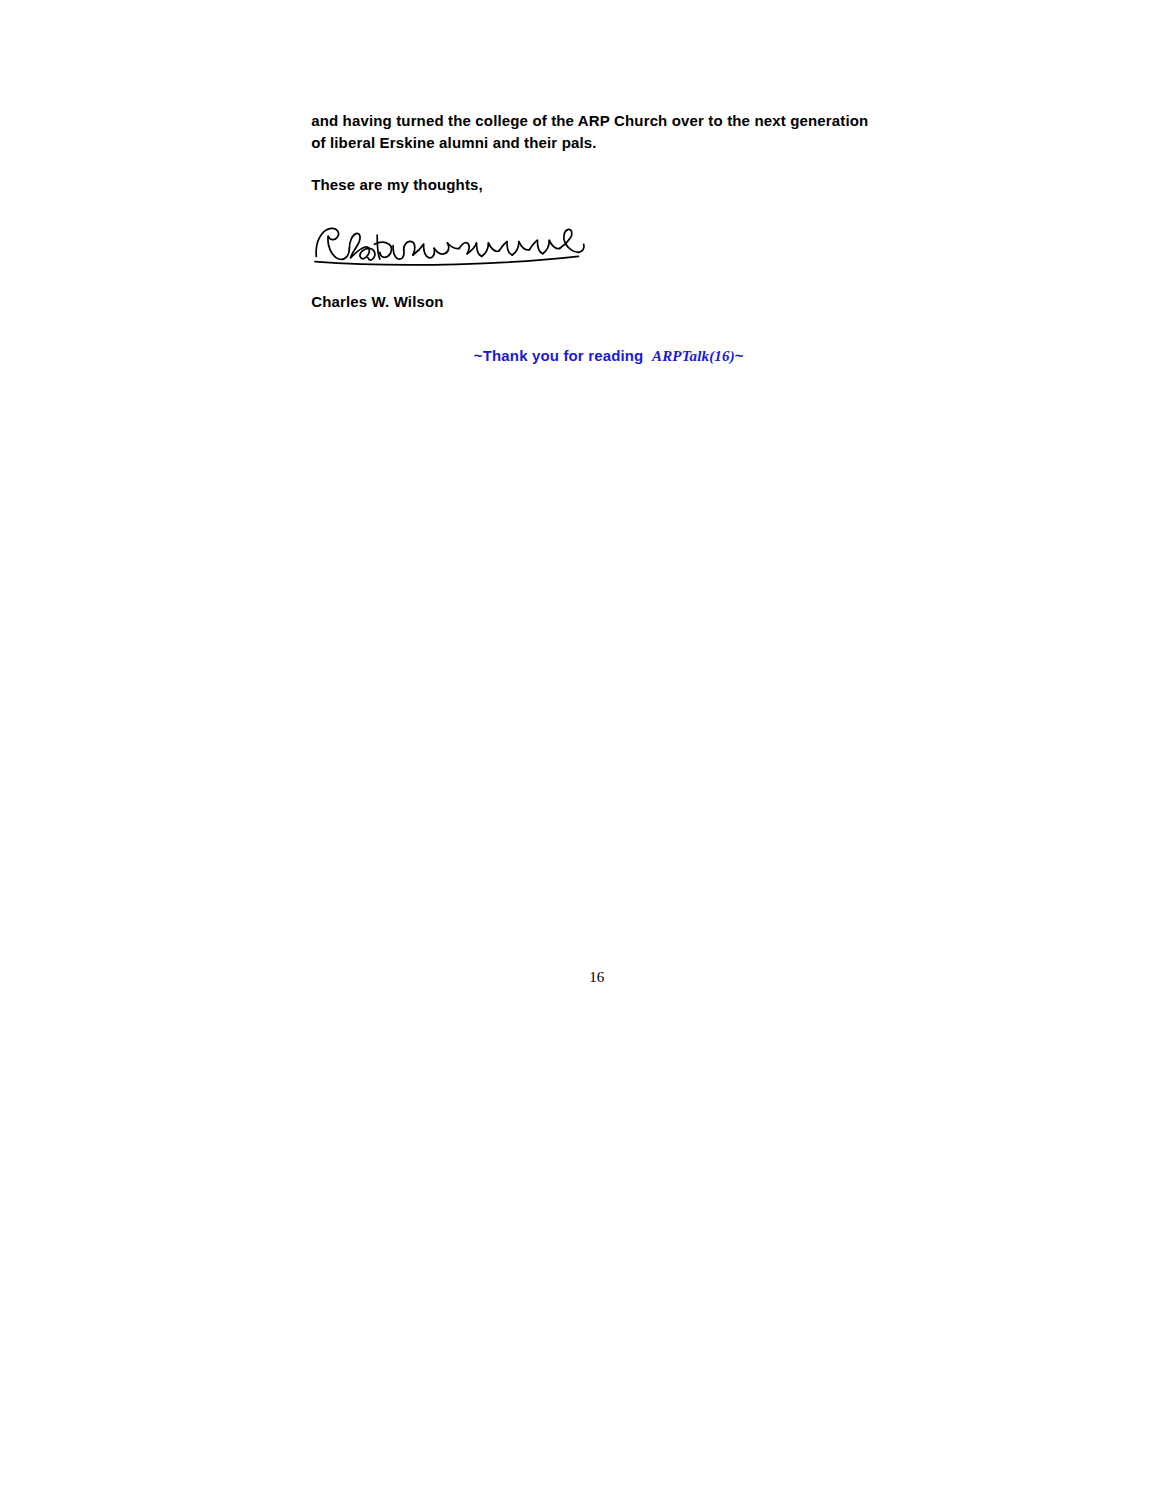and having turned the college of the ARP Church over to the next generation of liberal Erskine alumni and their pals.
These are my thoughts,
Charles W. Wilson
~Thank you for reading ARPTalk(16)~
16